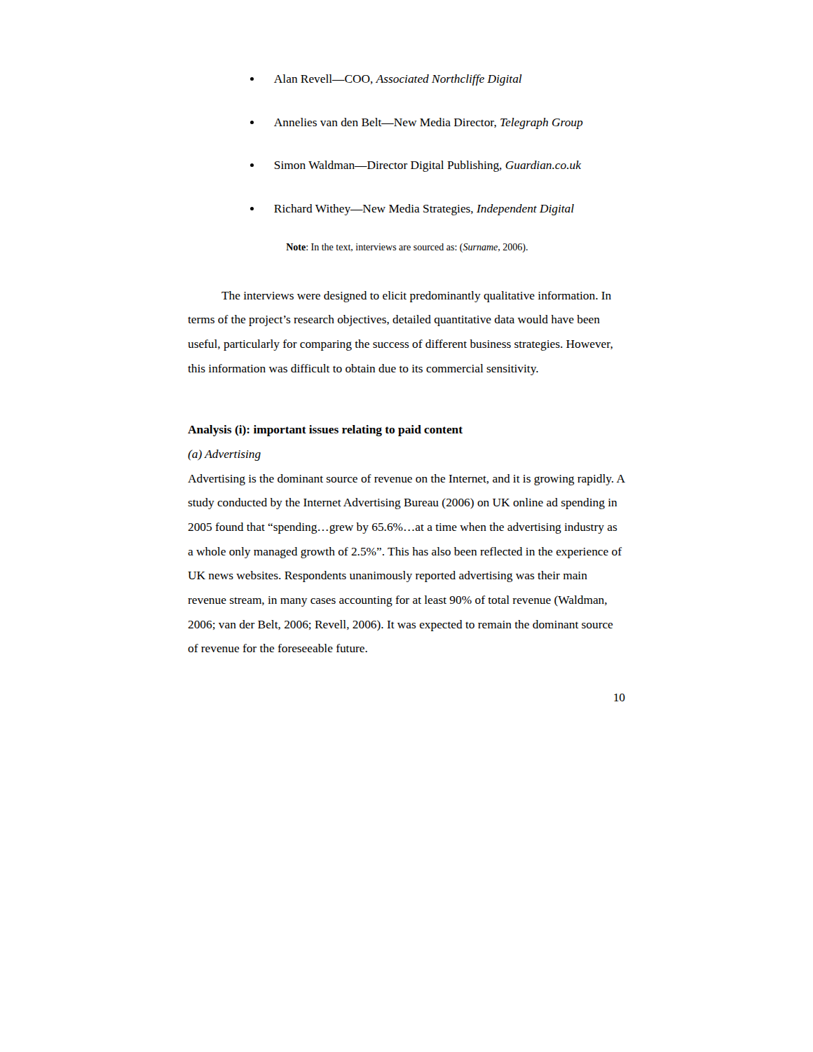Alan Revell—COO, Associated Northcliffe Digital
Annelies van den Belt—New Media Director, Telegraph Group
Simon Waldman—Director Digital Publishing, Guardian.co.uk
Richard Withey—New Media Strategies, Independent Digital
Note: In the text, interviews are sourced as: (Surname, 2006).
The interviews were designed to elicit predominantly qualitative information. In terms of the project’s research objectives, detailed quantitative data would have been useful, particularly for comparing the success of different business strategies. However, this information was difficult to obtain due to its commercial sensitivity.
Analysis (i): important issues relating to paid content
(a) Advertising
Advertising is the dominant source of revenue on the Internet, and it is growing rapidly. A study conducted by the Internet Advertising Bureau (2006) on UK online ad spending in 2005 found that “spending…grew by 65.6%…at a time when the advertising industry as a whole only managed growth of 2.5%”. This has also been reflected in the experience of UK news websites. Respondents unanimously reported advertising was their main revenue stream, in many cases accounting for at least 90% of total revenue (Waldman, 2006; van der Belt, 2006; Revell, 2006). It was expected to remain the dominant source of revenue for the foreseeable future.
10